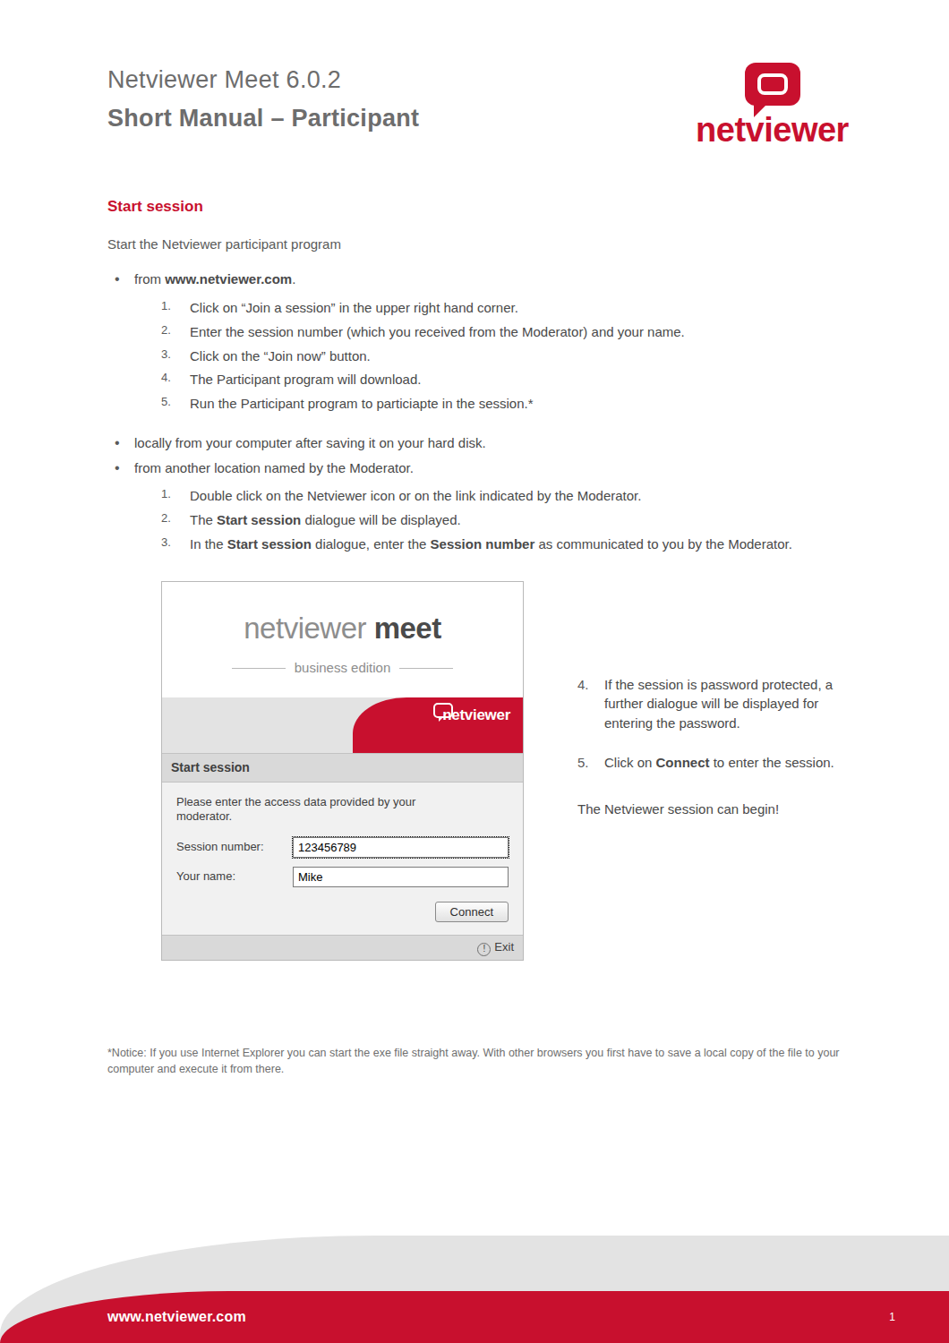Netviewer Meet 6.0.2
Short Manual – Participant
netviewer
Start session
Start the Netviewer participant program
from www.netviewer.com.
Click on “Join a session” in the upper right hand corner.
Enter the session number (which you received from the Moderator) and your name.
Click on the “Join now” button.
The Participant program will download.
Run the Participant program to particiapte in the session.*
locally from your computer after saving it on your hard disk.
from another location named by the Moderator.
Double click on the Netviewer icon or on the link indicated by the Moderator.
The Start session dialogue will be displayed.
In the Start session dialogue, enter the Session number as communicated to you by the Moderator.
netviewer meet
business edition
netviewer
Start session
Please enter the access data provided by your
moderator.
Session number:
Your name:
Connect
!Exit
If the session is password protected, a further dialogue will be displayed for entering the password.
Click on Connect to enter the session.
The Netviewer session can begin!
*Notice: If you use Internet Explorer you can start the exe file straight away. With other browsers you first have to save a local copy of the file to your computer and execute it from there.
www.netviewer.com
1